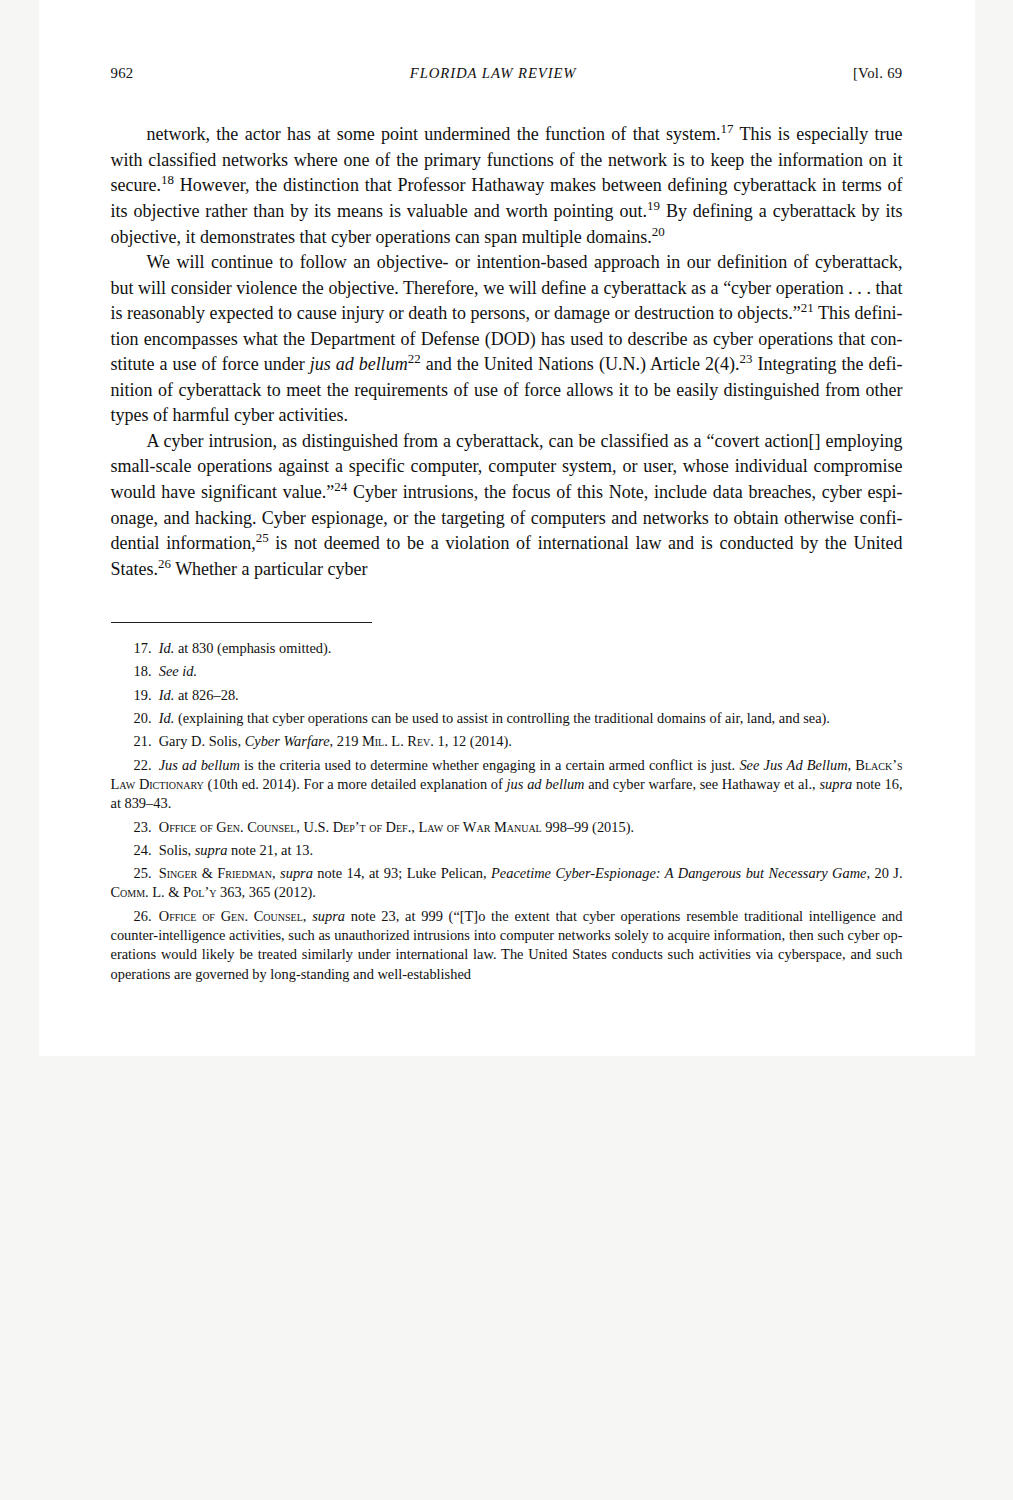962 Florida Law Review [Vol. 69
network, the actor has at some point undermined the function of that system.17 This is especially true with classified networks where one of the primary functions of the network is to keep the information on it secure.18 However, the distinction that Professor Hathaway makes between defining cyberattack in terms of its objective rather than by its means is valuable and worth pointing out.19 By defining a cyberattack by its objective, it demonstrates that cyber operations can span multiple domains.20
We will continue to follow an objective- or intention-based approach in our definition of cyberattack, but will consider violence the objective. Therefore, we will define a cyberattack as a “cyber operation . . . that is reasonably expected to cause injury or death to persons, or damage or destruction to objects.”21 This definition encompasses what the Department of Defense (DOD) has used to describe as cyber operations that constitute a use of force under jus ad bellum22 and the United Nations (U.N.) Article 2(4).23 Integrating the definition of cyberattack to meet the requirements of use of force allows it to be easily distinguished from other types of harmful cyber activities.
A cyber intrusion, as distinguished from a cyberattack, can be classified as a “covert action[] employing small-scale operations against a specific computer, computer system, or user, whose individual compromise would have significant value.”24 Cyber intrusions, the focus of this Note, include data breaches, cyber espionage, and hacking. Cyber espionage, or the targeting of computers and networks to obtain otherwise confidential information,25 is not deemed to be a violation of international law and is conducted by the United States.26 Whether a particular cyber
17. Id. at 830 (emphasis omitted).
18. See id.
19. Id. at 826–28.
20. Id. (explaining that cyber operations can be used to assist in controlling the traditional domains of air, land, and sea).
21. Gary D. Solis, Cyber Warfare, 219 Mil. L. Rev. 1, 12 (2014).
22. Jus ad bellum is the criteria used to determine whether engaging in a certain armed conflict is just. See Jus Ad Bellum, Black’s Law Dictionary (10th ed. 2014). For a more detailed explanation of jus ad bellum and cyber warfare, see Hathaway et al., supra note 16, at 839–43.
23. Office of Gen. Counsel, U.S. Dep’t of Def., Law of War Manual 998–99 (2015).
24. Solis, supra note 21, at 13.
25. Singer & Friedman, supra note 14, at 93; Luke Pelican, Peacetime Cyber-Espionage: A Dangerous but Necessary Game, 20 J. Comm. L. & Pol’y 363, 365 (2012).
26. Office of Gen. Counsel, supra note 23, at 999 (“[T]o the extent that cyber operations resemble traditional intelligence and counter-intelligence activities, such as unauthorized intrusions into computer networks solely to acquire information, then such cyber operations would likely be treated similarly under international law. The United States conducts such activities via cyberspace, and such operations are governed by long-standing and well-established